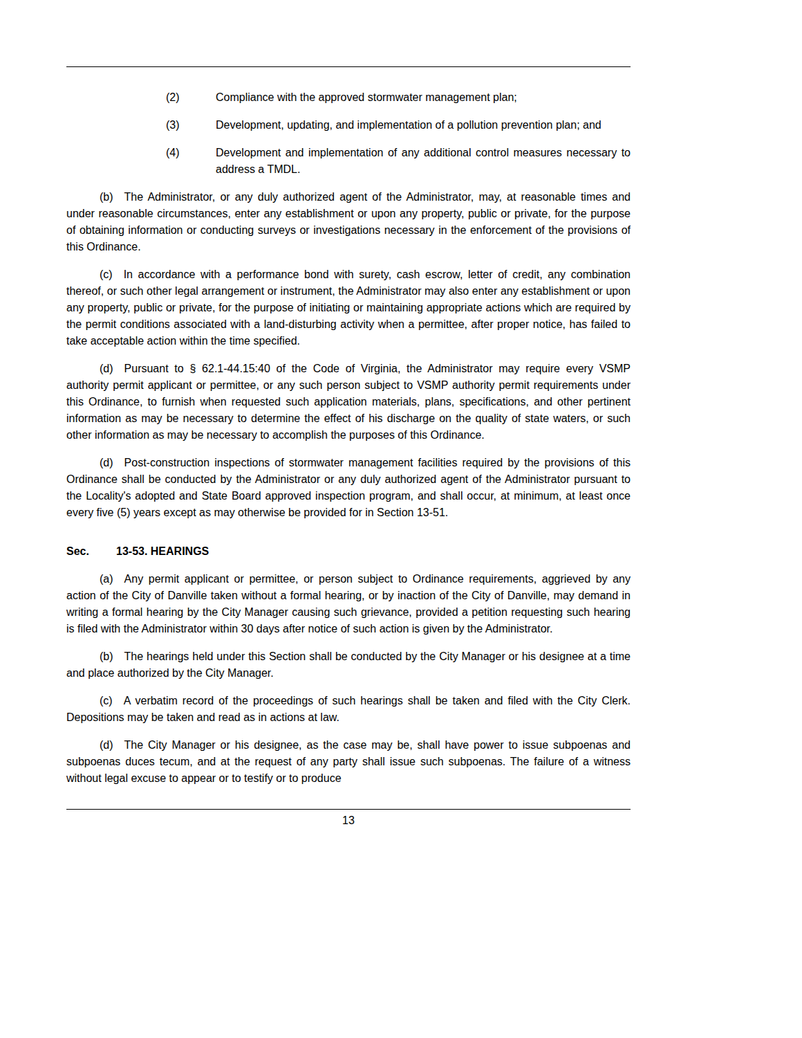(2) Compliance with the approved stormwater management plan;
(3) Development, updating, and implementation of a pollution prevention plan; and
(4) Development and implementation of any additional control measures necessary to address a TMDL.
(b) The Administrator, or any duly authorized agent of the Administrator, may, at reasonable times and under reasonable circumstances, enter any establishment or upon any property, public or private, for the purpose of obtaining information or conducting surveys or investigations necessary in the enforcement of the provisions of this Ordinance.
(c) In accordance with a performance bond with surety, cash escrow, letter of credit, any combination thereof, or such other legal arrangement or instrument, the Administrator may also enter any establishment or upon any property, public or private, for the purpose of initiating or maintaining appropriate actions which are required by the permit conditions associated with a land-disturbing activity when a permittee, after proper notice, has failed to take acceptable action within the time specified.
(d) Pursuant to § 62.1-44.15:40 of the Code of Virginia, the Administrator may require every VSMP authority permit applicant or permittee, or any such person subject to VSMP authority permit requirements under this Ordinance, to furnish when requested such application materials, plans, specifications, and other pertinent information as may be necessary to determine the effect of his discharge on the quality of state waters, or such other information as may be necessary to accomplish the purposes of this Ordinance.
(d) Post-construction inspections of stormwater management facilities required by the provisions of this Ordinance shall be conducted by the Administrator or any duly authorized agent of the Administrator pursuant to the Locality's adopted and State Board approved inspection program, and shall occur, at minimum, at least once every five (5) years except as may otherwise be provided for in Section 13-51.
Sec. 13-53. HEARINGS
(a) Any permit applicant or permittee, or person subject to Ordinance requirements, aggrieved by any action of the City of Danville taken without a formal hearing, or by inaction of the City of Danville, may demand in writing a formal hearing by the City Manager causing such grievance, provided a petition requesting such hearing is filed with the Administrator within 30 days after notice of such action is given by the Administrator.
(b) The hearings held under this Section shall be conducted by the City Manager or his designee at a time and place authorized by the City Manager.
(c) A verbatim record of the proceedings of such hearings shall be taken and filed with the City Clerk. Depositions may be taken and read as in actions at law.
(d) The City Manager or his designee, as the case may be, shall have power to issue subpoenas and subpoenas duces tecum, and at the request of any party shall issue such subpoenas. The failure of a witness without legal excuse to appear or to testify or to produce
13